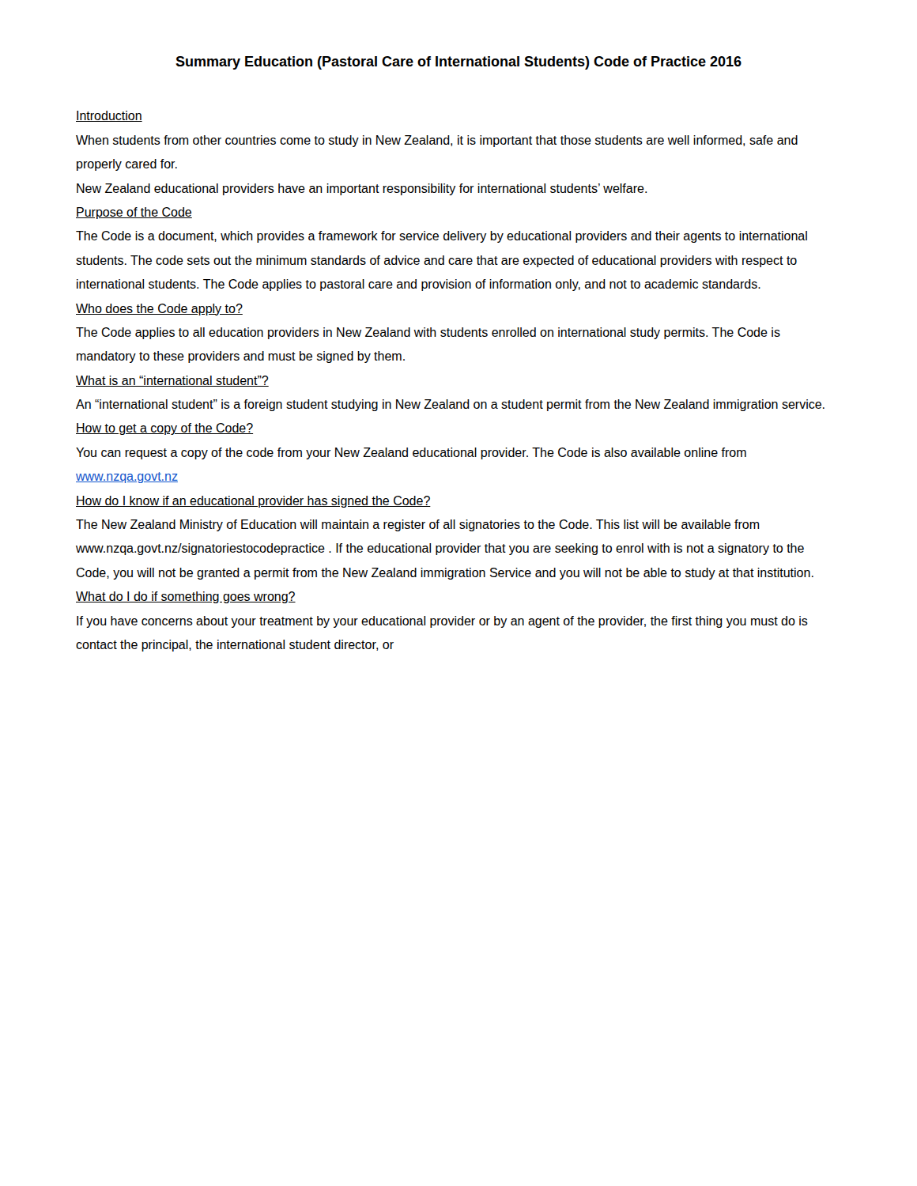Summary Education (Pastoral Care of International Students) Code of Practice 2016
Introduction
When students from other countries come to study in New Zealand, it is important that those students are well informed, safe and properly cared for.
New Zealand educational providers have an important responsibility for international students’ welfare.
Purpose of the Code
The Code is a document, which provides a framework for service delivery by educational providers and their agents to international students. The code sets out the minimum standards of advice and care that are expected of educational providers with respect to international students. The Code applies to pastoral care and provision of information only, and not to academic standards.
Who does the Code apply to?
The Code applies to all education providers in New Zealand with students enrolled on international study permits. The Code is mandatory to these providers and must be signed by them.
What is an “international student”?
An “international student” is a foreign student studying in New Zealand on a student permit from the New Zealand immigration service.
How to get a copy of the Code?
You can request a copy of the code from your New Zealand educational provider. The Code is also available online from www.nzqa.govt.nz
How do I know if an educational provider has signed the Code?
The New Zealand Ministry of Education will maintain a register of all signatories to the Code. This list will be available from www.nzqa.govt.nz/signatoriestocodepractice . If the educational provider that you are seeking to enrol with is not a signatory to the Code, you will not be granted a permit from the New Zealand immigration Service and you will not be able to study at that institution.
What do I do if something goes wrong?
If you have concerns about your treatment by your educational provider or by an agent of the provider, the first thing you must do is contact the principal, the international student director, or